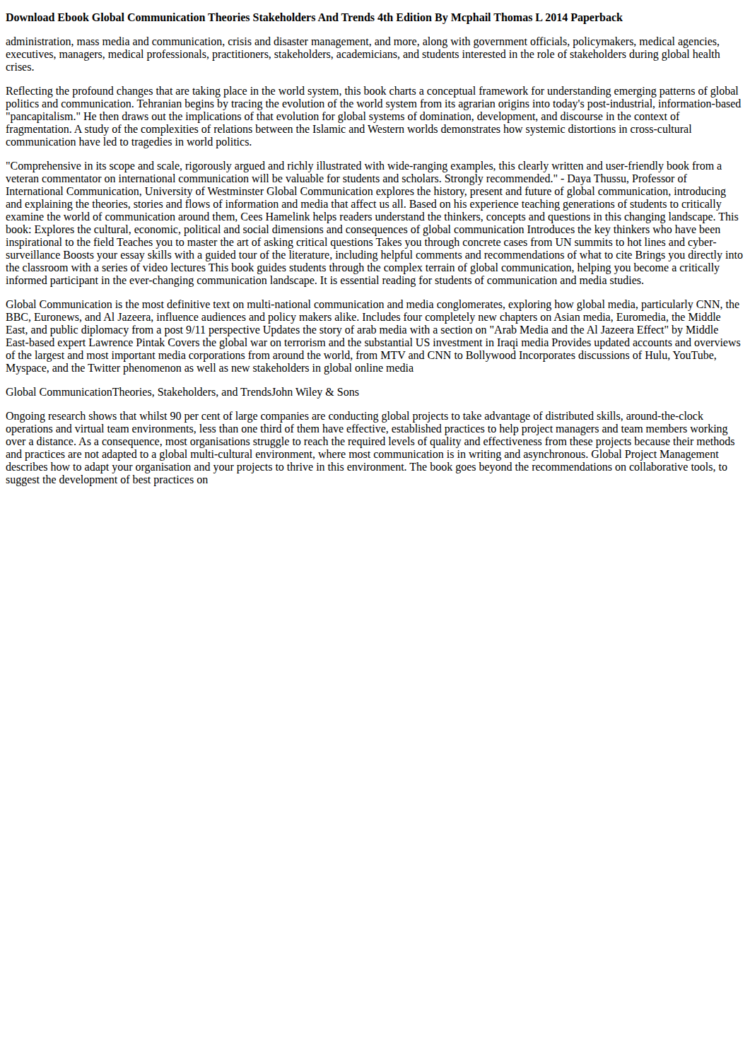Download Ebook Global Communication Theories Stakeholders And Trends 4th Edition By Mcphail Thomas L 2014 Paperback
administration, mass media and communication, crisis and disaster management, and more, along with government officials, policymakers, medical agencies, executives, managers, medical professionals, practitioners, stakeholders, academicians, and students interested in the role of stakeholders during global health crises.
Reflecting the profound changes that are taking place in the world system, this book charts a conceptual framework for understanding emerging patterns of global politics and communication. Tehranian begins by tracing the evolution of the world system from its agrarian origins into today's post-industrial, information-based "pancapitalism." He then draws out the implications of that evolution for global systems of domination, development, and discourse in the context of fragmentation. A study of the complexities of relations between the Islamic and Western worlds demonstrates how systemic distortions in cross-cultural communication have led to tragedies in world politics.
"Comprehensive in its scope and scale, rigorously argued and richly illustrated with wide-ranging examples, this clearly written and user-friendly book from a veteran commentator on international communication will be valuable for students and scholars. Strongly recommended." - Daya Thussu, Professor of International Communication, University of Westminster Global Communication explores the history, present and future of global communication, introducing and explaining the theories, stories and flows of information and media that affect us all. Based on his experience teaching generations of students to critically examine the world of communication around them, Cees Hamelink helps readers understand the thinkers, concepts and questions in this changing landscape. This book: Explores the cultural, economic, political and social dimensions and consequences of global communication Introduces the key thinkers who have been inspirational to the field Teaches you to master the art of asking critical questions Takes you through concrete cases from UN summits to hot lines and cyber-surveillance Boosts your essay skills with a guided tour of the literature, including helpful comments and recommendations of what to cite Brings you directly into the classroom with a series of video lectures This book guides students through the complex terrain of global communication, helping you become a critically informed participant in the ever-changing communication landscape. It is essential reading for students of communication and media studies.
Global Communication is the most definitive text on multi-national communication and media conglomerates, exploring how global media, particularly CNN, the BBC, Euronews, and Al Jazeera, influence audiences and policy makers alike. Includes four completely new chapters on Asian media, Euromedia, the Middle East, and public diplomacy from a post 9/11 perspective Updates the story of arab media with a section on "Arab Media and the Al Jazeera Effect" by Middle East-based expert Lawrence Pintak Covers the global war on terrorism and the substantial US investment in Iraqi media Provides updated accounts and overviews of the largest and most important media corporations from around the world, from MTV and CNN to Bollywood Incorporates discussions of Hulu, YouTube, Myspace, and the Twitter phenomenon as well as new stakeholders in global online media
Global CommunicationTheories, Stakeholders, and TrendsJohn Wiley & Sons
Ongoing research shows that whilst 90 per cent of large companies are conducting global projects to take advantage of distributed skills, around-the-clock operations and virtual team environments, less than one third of them have effective, established practices to help project managers and team members working over a distance. As a consequence, most organisations struggle to reach the required levels of quality and effectiveness from these projects because their methods and practices are not adapted to a global multi-cultural environment, where most communication is in writing and asynchronous. Global Project Management describes how to adapt your organisation and your projects to thrive in this environment. The book goes beyond the recommendations on collaborative tools, to suggest the development of best practices on